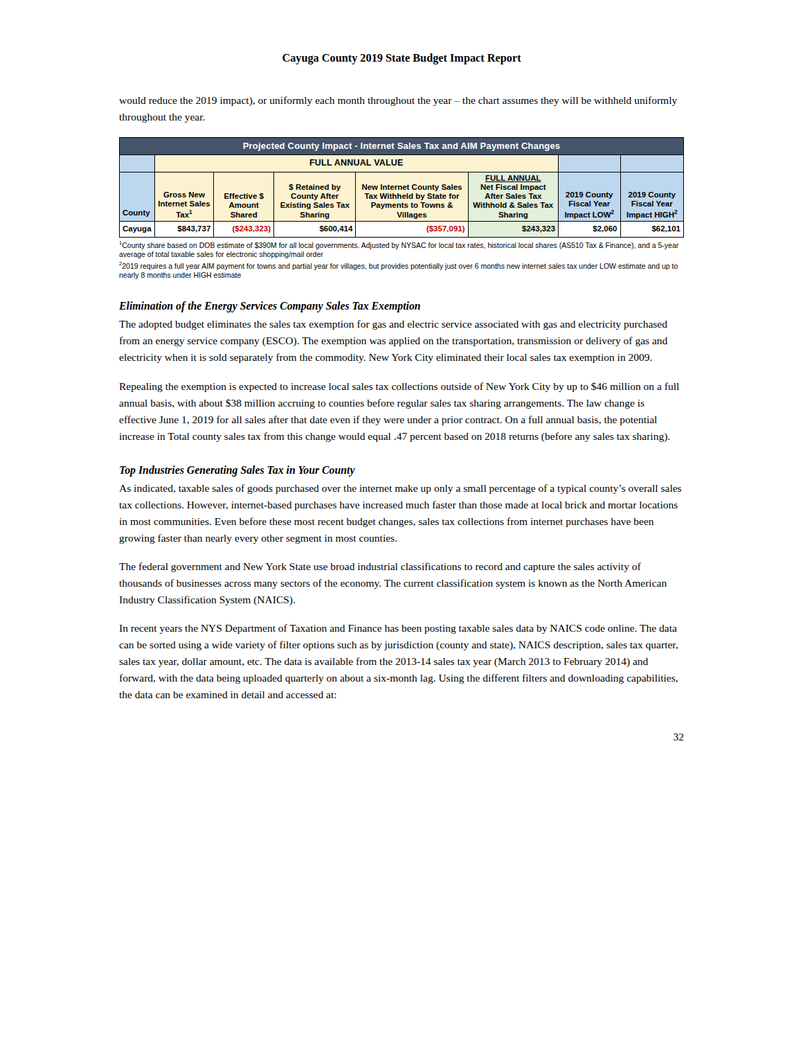Cayuga County 2019 State Budget Impact Report
would reduce the 2019 impact), or uniformly each month throughout the year – the chart assumes they will be withheld uniformly throughout the year.
| Projected County Impact - Internet Sales Tax and AIM Payment Changes |
| --- |
| | FULL ANNUAL VALUE | | |
| County | Gross New Internet Sales Tax 1 | Effective $ Amount Shared | $ Retained by County After Existing Sales Tax Sharing | New Internet County Sales Tax Withheld by State for Payments to Towns & Villages | FULL ANNUAL Net Fiscal Impact After Sales Tax Withhold & Sales Tax Sharing | 2019 County Fiscal Year Impact LOW 2 | 2019 County Fiscal Year Impact HIGH 2 |
| Cayuga | $843,737 | ($243,323) | $600,414 | ($357,091) | $243,323 | $2,060 | $62,101 |
1County share based on DOB estimate of $390M for all local governments. Adjusted by NYSAC for local tax rates, historical local shares (AS510 Tax & Finance), and a 5-year average of total taxable sales for electronic shopping/mail order
22019 requires a full year AIM payment for towns and partial year for villages, but provides potentially just over 6 months new internet sales tax under LOW estimate and up to nearly 8 months under HIGH estimate
Elimination of the Energy Services Company Sales Tax Exemption
The adopted budget eliminates the sales tax exemption for gas and electric service associated with gas and electricity purchased from an energy service company (ESCO). The exemption was applied on the transportation, transmission or delivery of gas and electricity when it is sold separately from the commodity. New York City eliminated their local sales tax exemption in 2009.
Repealing the exemption is expected to increase local sales tax collections outside of New York City by up to $46 million on a full annual basis, with about $38 million accruing to counties before regular sales tax sharing arrangements. The law change is effective June 1, 2019 for all sales after that date even if they were under a prior contract. On a full annual basis, the potential increase in Total county sales tax from this change would equal .47 percent based on 2018 returns (before any sales tax sharing).
Top Industries Generating Sales Tax in Your County
As indicated, taxable sales of goods purchased over the internet make up only a small percentage of a typical county’s overall sales tax collections. However, internet-based purchases have increased much faster than those made at local brick and mortar locations in most communities. Even before these most recent budget changes, sales tax collections from internet purchases have been growing faster than nearly every other segment in most counties.
The federal government and New York State use broad industrial classifications to record and capture the sales activity of thousands of businesses across many sectors of the economy. The current classification system is known as the North American Industry Classification System (NAICS).
In recent years the NYS Department of Taxation and Finance has been posting taxable sales data by NAICS code online. The data can be sorted using a wide variety of filter options such as by jurisdiction (county and state), NAICS description, sales tax quarter, sales tax year, dollar amount, etc. The data is available from the 2013-14 sales tax year (March 2013 to February 2014) and forward, with the data being uploaded quarterly on about a six-month lag. Using the different filters and downloading capabilities, the data can be examined in detail and accessed at:
32